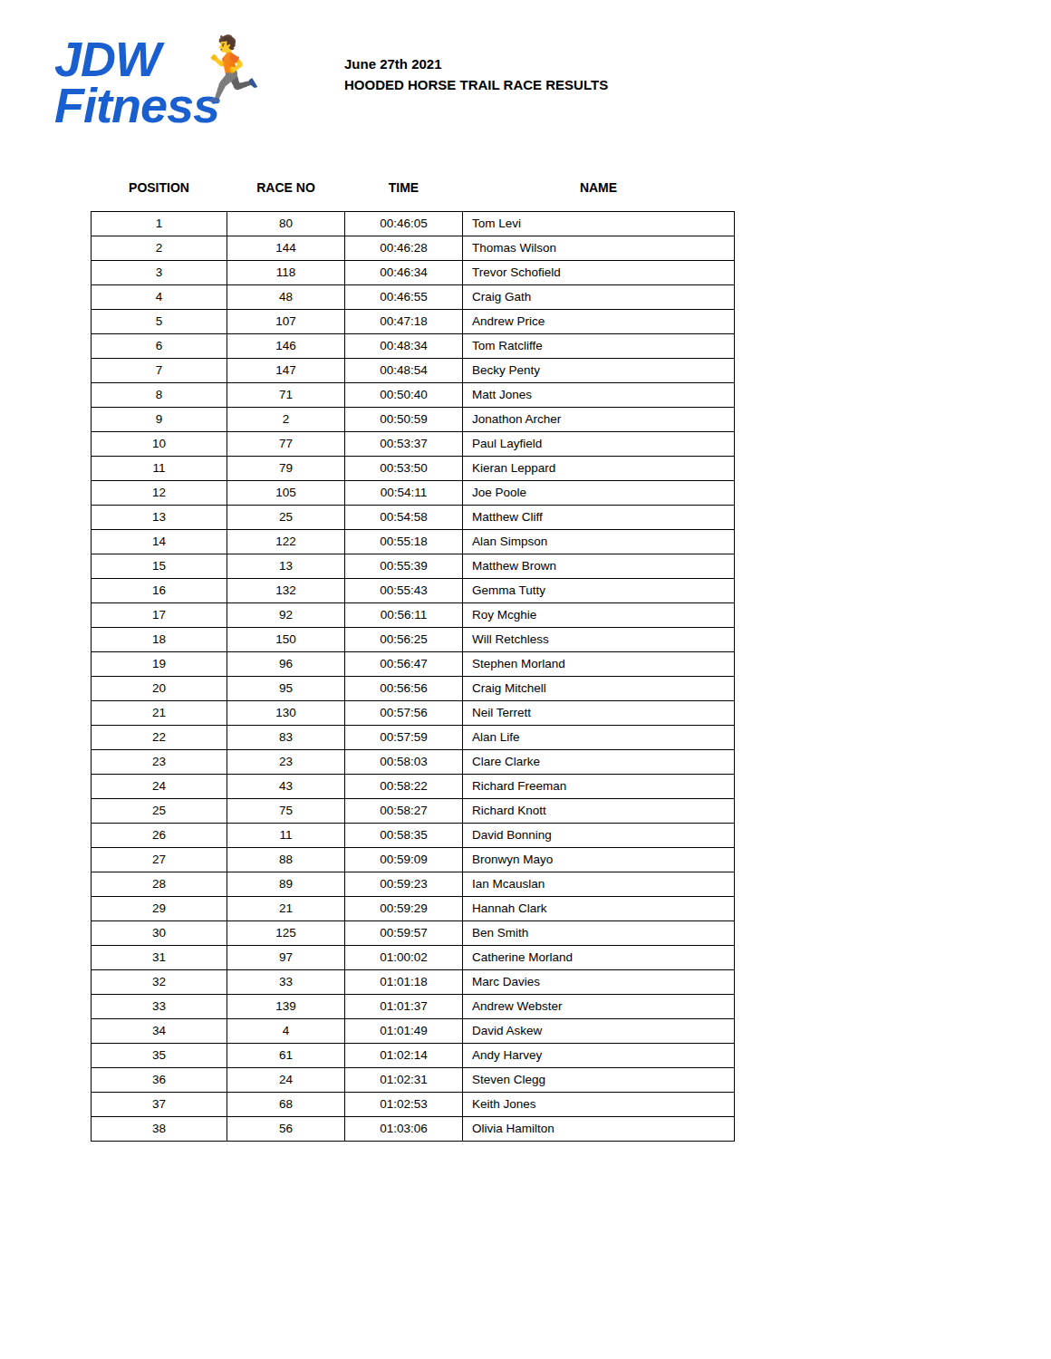JDW Fitness 🏃
June 27th 2021
HOODED HORSE TRAIL RACE RESULTS
| POSITION | RACE NO | TIME | NAME |
| --- | --- | --- | --- |
| 1 | 80 | 00:46:05 | Tom Levi |
| 2 | 144 | 00:46:28 | Thomas Wilson |
| 3 | 118 | 00:46:34 | Trevor Schofield |
| 4 | 48 | 00:46:55 | Craig Gath |
| 5 | 107 | 00:47:18 | Andrew Price |
| 6 | 146 | 00:48:34 | Tom Ratcliffe |
| 7 | 147 | 00:48:54 | Becky Penty |
| 8 | 71 | 00:50:40 | Matt Jones |
| 9 | 2 | 00:50:59 | Jonathon Archer |
| 10 | 77 | 00:53:37 | Paul Layfield |
| 11 | 79 | 00:53:50 | Kieran Leppard |
| 12 | 105 | 00:54:11 | Joe Poole |
| 13 | 25 | 00:54:58 | Matthew Cliff |
| 14 | 122 | 00:55:18 | Alan Simpson |
| 15 | 13 | 00:55:39 | Matthew Brown |
| 16 | 132 | 00:55:43 | Gemma Tutty |
| 17 | 92 | 00:56:11 | Roy Mcghie |
| 18 | 150 | 00:56:25 | Will Retchless |
| 19 | 96 | 00:56:47 | Stephen Morland |
| 20 | 95 | 00:56:56 | Craig Mitchell |
| 21 | 130 | 00:57:56 | Neil Terrett |
| 22 | 83 | 00:57:59 | Alan Life |
| 23 | 23 | 00:58:03 | Clare Clarke |
| 24 | 43 | 00:58:22 | Richard Freeman |
| 25 | 75 | 00:58:27 | Richard Knott |
| 26 | 11 | 00:58:35 | David Bonning |
| 27 | 88 | 00:59:09 | Bronwyn Mayo |
| 28 | 89 | 00:59:23 | Ian Mcauslan |
| 29 | 21 | 00:59:29 | Hannah Clark |
| 30 | 125 | 00:59:57 | Ben Smith |
| 31 | 97 | 01:00:02 | Catherine Morland |
| 32 | 33 | 01:01:18 | Marc Davies |
| 33 | 139 | 01:01:37 | Andrew Webster |
| 34 | 4 | 01:01:49 | David Askew |
| 35 | 61 | 01:02:14 | Andy Harvey |
| 36 | 24 | 01:02:31 | Steven Clegg |
| 37 | 68 | 01:02:53 | Keith Jones |
| 38 | 56 | 01:03:06 | Olivia Hamilton |